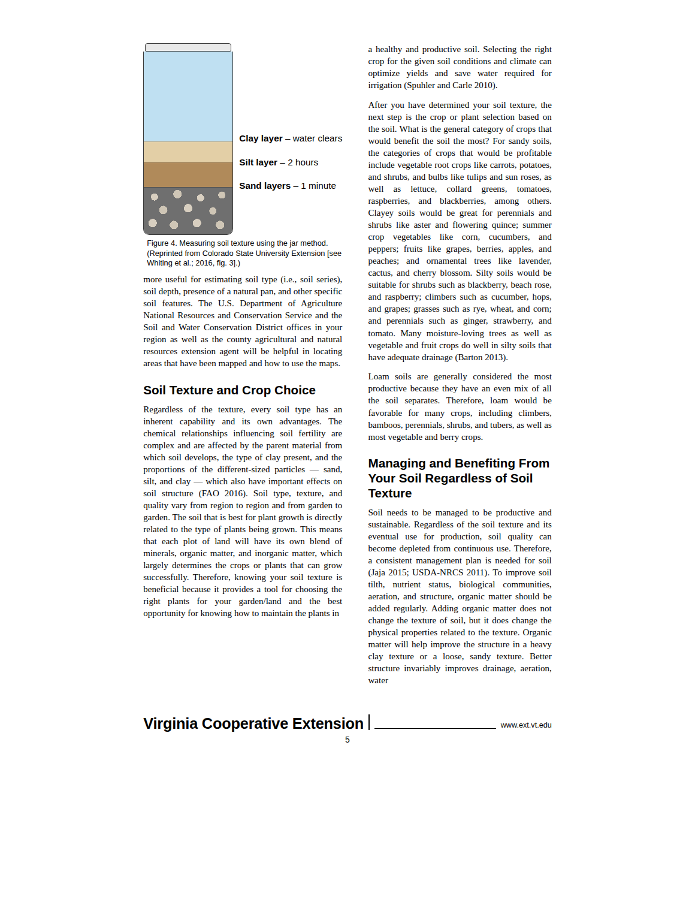Clay layer – water clears
Silt layer – 2 hours
Sand layers – 1 minute
Figure 4. Measuring soil texture using the jar method.
(Reprinted from Colorado State University Extension [see
Whiting et al.; 2016, fig. 3].)
more useful for estimating soil type (i.e., soil series), soil depth, presence of a natural pan, and other specific soil features. The U.S. Department of Agriculture National Resources and Conservation Service and the Soil and Water Conservation District offices in your region as well as the county agricultural and natural resources extension agent will be helpful in locating areas that have been mapped and how to use the maps.
Soil Texture and Crop Choice
Regardless of the texture, every soil type has an inherent capability and its own advantages. The chemical relationships influencing soil fertility are complex and are affected by the parent material from which soil develops, the type of clay present, and the proportions of the different-sized particles — sand, silt, and clay — which also have important effects on soil structure (FAO 2016). Soil type, texture, and quality vary from region to region and from garden to garden. The soil that is best for plant growth is directly related to the type of plants being grown. This means that each plot of land will have its own blend of minerals, organic matter, and inorganic matter, which largely determines the crops or plants that can grow successfully. Therefore, knowing your soil texture is beneficial because it provides a tool for choosing the right plants for your garden/land and the best opportunity for knowing how to maintain the plants in
a healthy and productive soil. Selecting the right crop for the given soil conditions and climate can optimize yields and save water required for irrigation (Spuhler and Carle 2010).
After you have determined your soil texture, the next step is the crop or plant selection based on the soil. What is the general category of crops that would benefit the soil the most? For sandy soils, the categories of crops that would be profitable include vegetable root crops like carrots, potatoes, and shrubs, and bulbs like tulips and sun roses, as well as lettuce, collard greens, tomatoes, raspberries, and blackberries, among others. Clayey soils would be great for perennials and shrubs like aster and flowering quince; summer crop vegetables like corn, cucumbers, and peppers; fruits like grapes, berries, apples, and peaches; and ornamental trees like lavender, cactus, and cherry blossom. Silty soils would be suitable for shrubs such as blackberry, beach rose, and raspberry; climbers such as cucumber, hops, and grapes; grasses such as rye, wheat, and corn; and perennials such as ginger, strawberry, and tomato. Many moisture-loving trees as well as vegetable and fruit crops do well in silty soils that have adequate drainage (Barton 2013).
Loam soils are generally considered the most productive because they have an even mix of all the soil separates. Therefore, loam would be favorable for many crops, including climbers, bamboos, perennials, shrubs, and tubers, as well as most vegetable and berry crops.
Managing and Benefiting From Your Soil Regardless of Soil Texture
Soil needs to be managed to be productive and sustainable. Regardless of the soil texture and its eventual use for production, soil quality can become depleted from continuous use. Therefore, a consistent management plan is needed for soil (Jaja 2015; USDA-NRCS 2011). To improve soil tilth, nutrient status, biological communities, aeration, and structure, organic matter should be added regularly. Adding organic matter does not change the texture of soil, but it does change the physical properties related to the texture. Organic matter will help improve the structure in a heavy clay texture or a loose, sandy texture. Better structure invariably improves drainage, aeration, water
Virginia Cooperative Extension
www.ext.vt.edu
5